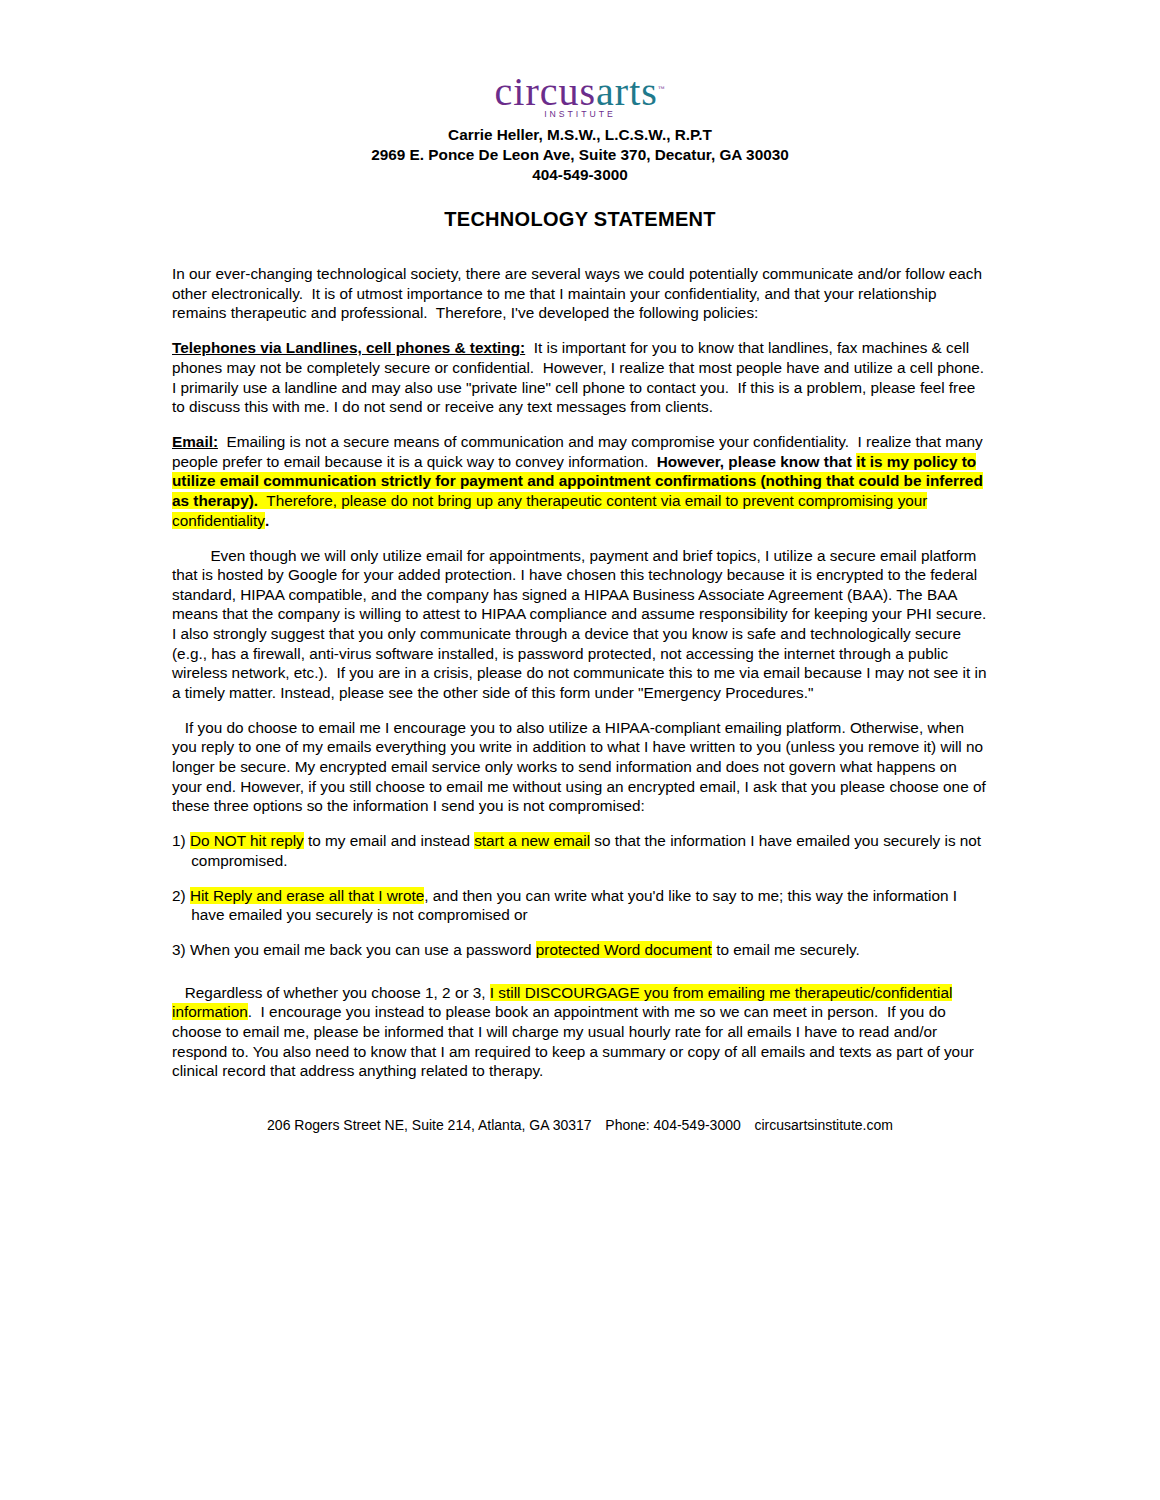circusarts™ INSTITUTE
Carrie Heller, M.S.W., L.C.S.W., R.P.T
2969 E. Ponce De Leon Ave, Suite 370, Decatur, GA 30030
404-549-3000
TECHNOLOGY STATEMENT
In our ever-changing technological society, there are several ways we could potentially communicate and/or follow each other electronically. It is of utmost importance to me that I maintain your confidentiality, and that your relationship remains therapeutic and professional. Therefore, I've developed the following policies:
Telephones via Landlines, cell phones & texting: It is important for you to know that landlines, fax machines & cell phones may not be completely secure or confidential. However, I realize that most people have and utilize a cell phone. I primarily use a landline and may also use "private line" cell phone to contact you. If this is a problem, please feel free to discuss this with me. I do not send or receive any text messages from clients.
Email: Emailing is not a secure means of communication and may compromise your confidentiality. I realize that many people prefer to email because it is a quick way to convey information. However, please know that it is my policy to utilize email communication strictly for payment and appointment confirmations (nothing that could be inferred as therapy). Therefore, please do not bring up any therapeutic content via email to prevent compromising your confidentiality.
Even though we will only utilize email for appointments, payment and brief topics, I utilize a secure email platform that is hosted by Google for your added protection. I have chosen this technology because it is encrypted to the federal standard, HIPAA compatible, and the company has signed a HIPAA Business Associate Agreement (BAA). The BAA means that the company is willing to attest to HIPAA compliance and assume responsibility for keeping your PHI secure. I also strongly suggest that you only communicate through a device that you know is safe and technologically secure (e.g., has a firewall, anti-virus software installed, is password protected, not accessing the internet through a public wireless network, etc.). If you are in a crisis, please do not communicate this to me via email because I may not see it in a timely matter. Instead, please see the other side of this form under "Emergency Procedures."
If you do choose to email me I encourage you to also utilize a HIPAA-compliant emailing platform. Otherwise, when you reply to one of my emails everything you write in addition to what I have written to you (unless you remove it) will no longer be secure. My encrypted email service only works to send information and does not govern what happens on your end. However, if you still choose to email me without using an encrypted email, I ask that you please choose one of these three options so the information I send you is not compromised:
1) Do NOT hit reply to my email and instead start a new email so that the information I have emailed you securely is not compromised.
2) Hit Reply and erase all that I wrote, and then you can write what you'd like to say to me; this way the information I have emailed you securely is not compromised or
3) When you email me back you can use a password protected Word document to email me securely.
Regardless of whether you choose 1, 2 or 3, I still DISCOURGAGE you from emailing me therapeutic/confidential information. I encourage you instead to please book an appointment with me so we can meet in person. If you do choose to email me, please be informed that I will charge my usual hourly rate for all emails I have to read and/or respond to. You also need to know that I am required to keep a summary or copy of all emails and texts as part of your clinical record that address anything related to therapy.
206 Rogers Street NE, Suite 214, Atlanta, GA 30317 Phone: 404-549-3000 circusartsinstitute.com